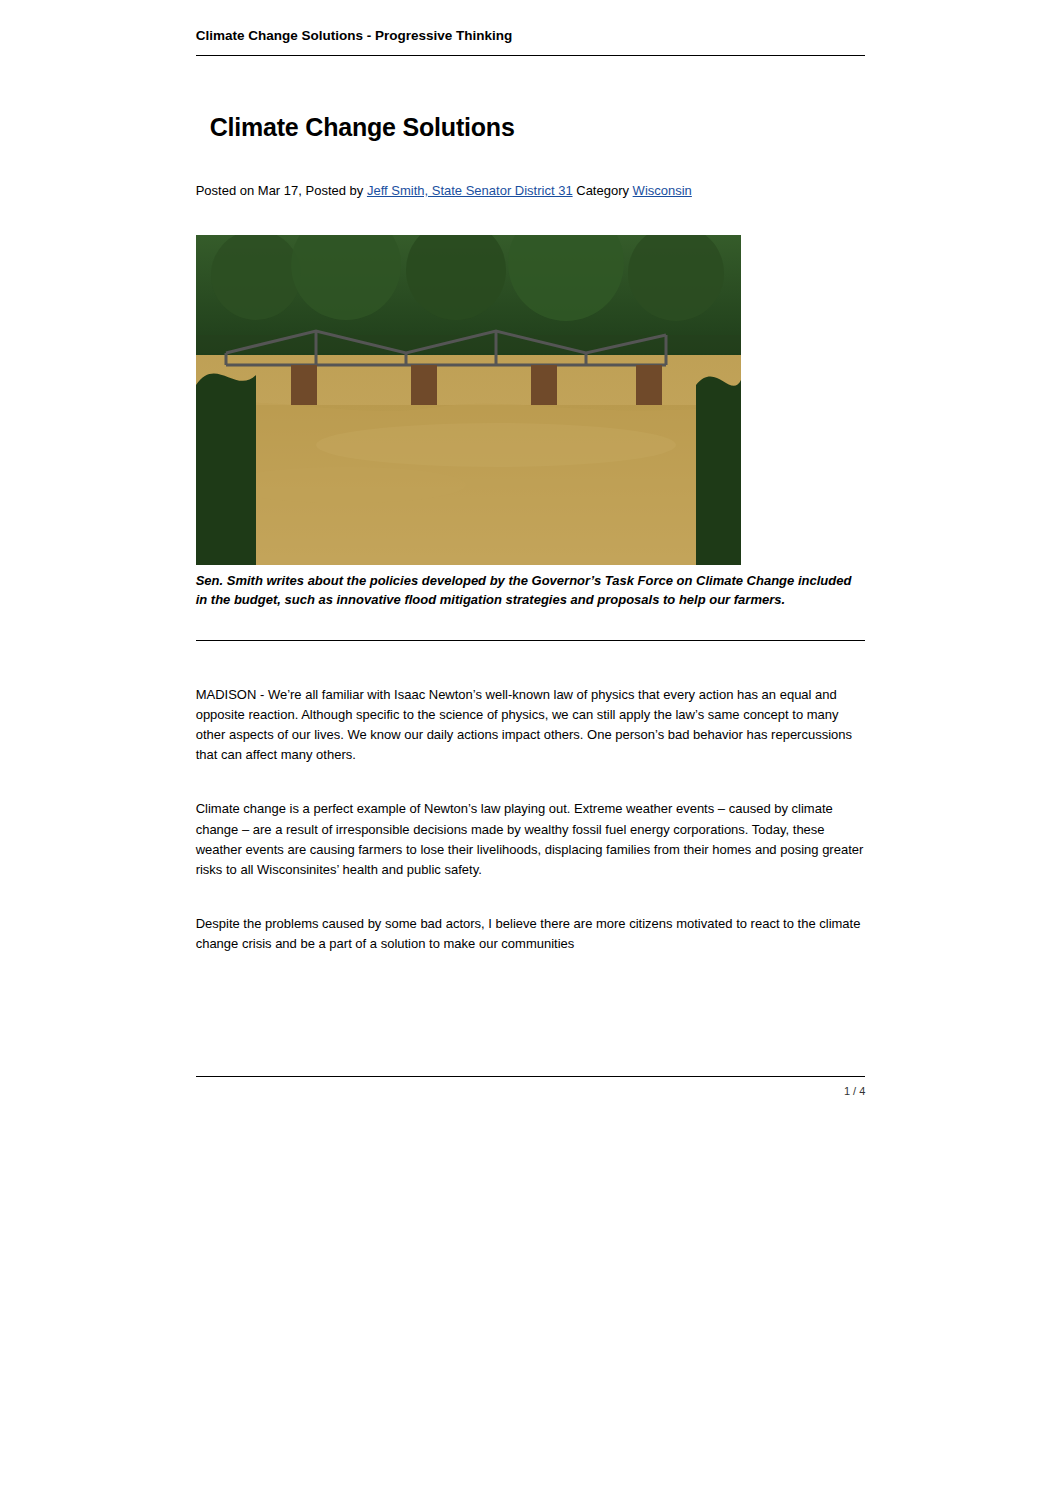Climate Change Solutions - Progressive Thinking
Climate Change Solutions
Posted on Mar 17, Posted by Jeff Smith, State Senator District 31 Category Wisconsin
Sen. Smith writes about the policies developed by the Governor’s Task Force on Climate Change included in the budget, such as innovative flood mitigation strategies and proposals to help our farmers.
MADISON - We’re all familiar with Isaac Newton’s well-known law of physics that every action has an equal and opposite reaction. Although specific to the science of physics, we can still apply the law’s same concept to many other aspects of our lives. We know our daily actions impact others. One person’s bad behavior has repercussions that can affect many others.
Climate change is a perfect example of Newton’s law playing out. Extreme weather events – caused by climate change – are a result of irresponsible decisions made by wealthy fossil fuel energy corporations. Today, these weather events are causing farmers to lose their livelihoods, displacing families from their homes and posing greater risks to all Wisconsinites’ health and public safety.
Despite the problems caused by some bad actors, I believe there are more citizens motivated to react to the climate change crisis and be a part of a solution to make our communities
1 / 4